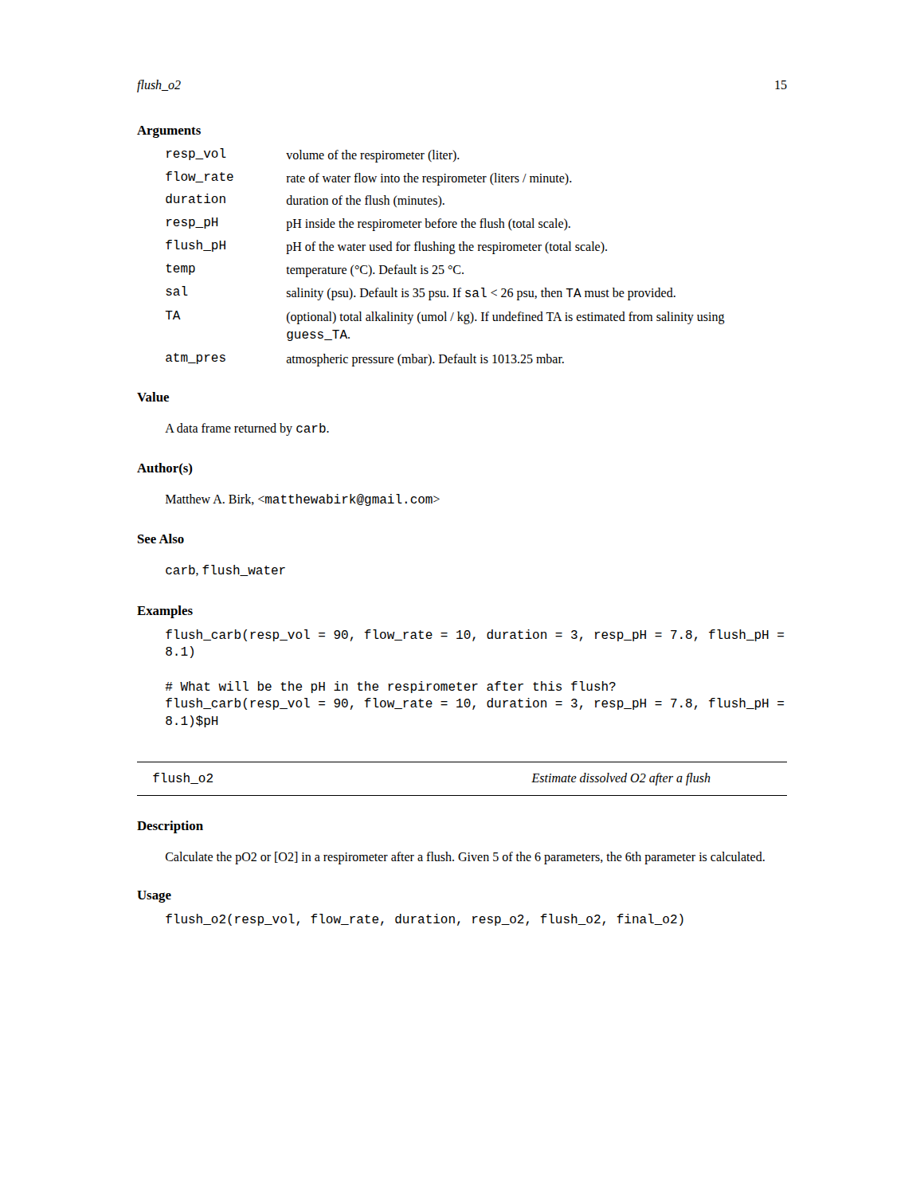flush_o2 15
Arguments
resp_vol
volume of the respirometer (liter).
flow_rate
rate of water flow into the respirometer (liters / minute).
duration
duration of the flush (minutes).
resp_pH
pH inside the respirometer before the flush (total scale).
flush_pH
pH of the water used for flushing the respirometer (total scale).
temp
temperature (°C). Default is 25 °C.
sal
salinity (psu). Default is 35 psu. If sal < 26 psu, then TA must be provided.
TA
(optional) total alkalinity (umol / kg). If undefined TA is estimated from salinity using guess_TA.
atm_pres
atmospheric pressure (mbar). Default is 1013.25 mbar.
Value
A data frame returned by carb.
Author(s)
Matthew A. Birk, <matthewabirk@gmail.com>
See Also
carb, flush_water
Examples
flush_carb(resp_vol = 90, flow_rate = 10, duration = 3, resp_pH = 7.8, flush_pH = 8.1)

# What will be the pH in the respirometer after this flush?
flush_carb(resp_vol = 90, flow_rate = 10, duration = 3, resp_pH = 7.8, flush_pH = 8.1)$pH
flush_o2 Estimate dissolved O2 after a flush
Description
Calculate the pO2 or [O2] in a respirometer after a flush. Given 5 of the 6 parameters, the 6th parameter is calculated.
Usage
flush_o2(resp_vol, flow_rate, duration, resp_o2, flush_o2, final_o2)